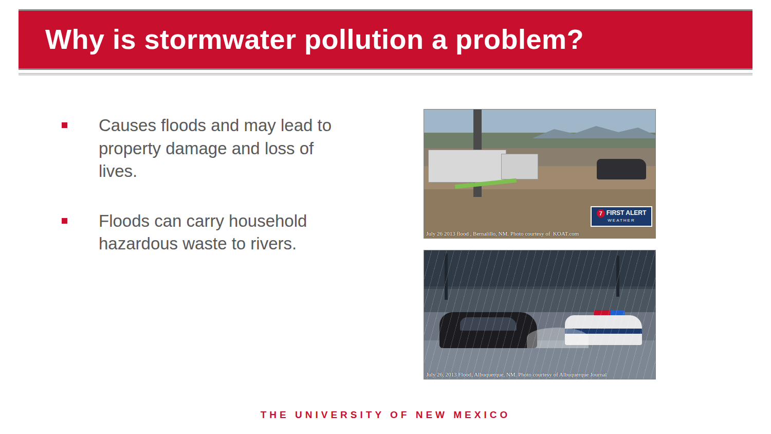Why is stormwater pollution a problem?
Causes floods and may lead to property damage and loss of lives.
Floods can carry household hazardous waste to rivers.
7 FIRST ALERTWEATHER
July 26 2013 flood , Bernalillo, NM. Photo courtesy of KOAT.com
July 26, 2013 Flood, Albuquerque, NM. Photo courtesy of Albuquerque Journal
THE UNIVERSITY OF NEW MEXICO